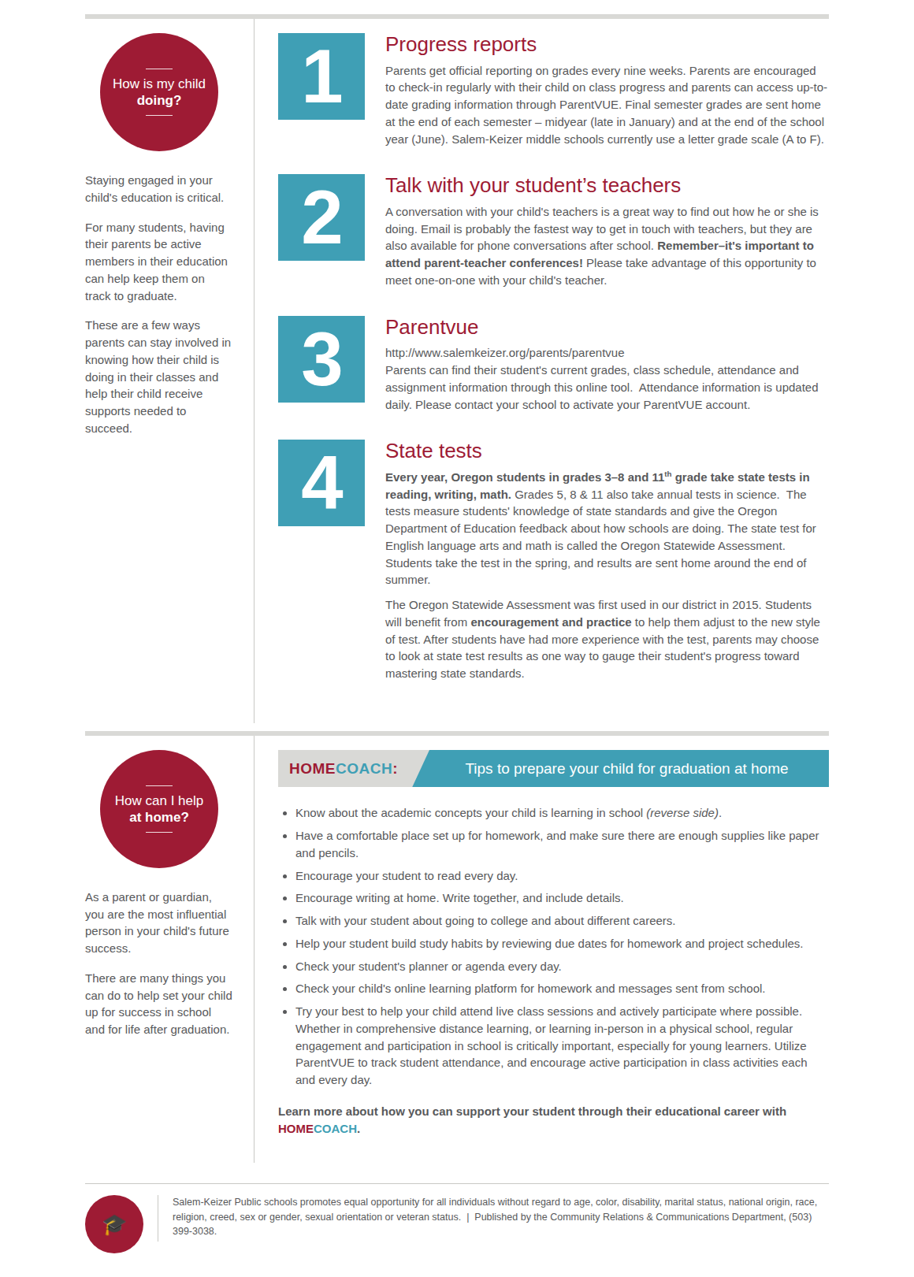How is my child
doing?
Staying engaged in your child's education is critical.
For many students, having their parents be active members in their education can help keep them on track to graduate.
These are a few ways parents can stay involved in knowing how their child is doing in their classes and help their child receive supports needed to succeed.
1
Progress reports
Parents get official reporting on grades every nine weeks. Parents are encouraged to check-in regularly with their child on class progress and parents can access up-to-date grading information through ParentVUE. Final semester grades are sent home at the end of each semester – midyear (late in January) and at the end of the school year (June). Salem-Keizer middle schools currently use a letter grade scale (A to F).
2
Talk with your student’s teachers
A conversation with your child's teachers is a great way to find out how he or she is doing. Email is probably the fastest way to get in touch with teachers, but they are also available for phone conversations after school. Remember–it's important to attend parent-teacher conferences! Please take advantage of this opportunity to meet one-on-one with your child's teacher.
3
Parentvue
http://www.salemkeizer.org/parents/parentvue
Parents can find their student's current grades, class schedule, attendance and assignment information through this online tool. Attendance information is updated daily. Please contact your school to activate your ParentVUE account.
4
State tests
Every year, Oregon students in grades 3–8 and 11th grade take state tests in reading, writing, math. Grades 5, 8 & 11 also take annual tests in science. The tests measure students' knowledge of state standards and give the Oregon Department of Education feedback about how schools are doing. The state test for English language arts and math is called the Oregon Statewide Assessment. Students take the test in the spring, and results are sent home around the end of summer.
The Oregon Statewide Assessment was first used in our district in 2015. Students will benefit from encouragement and practice to help them adjust to the new style of test. After students have had more experience with the test, parents may choose to look at state test results as one way to gauge their student's progress toward mastering state standards.
How can I help
at home?
As a parent or guardian, you are the most influential person in your child's future success.
There are many things you can do to help set your child up for success in school and for life after graduation.
HOMECOACH:
Tips to prepare your child for graduation at home
Know about the academic concepts your child is learning in school (reverse side).
Have a comfortable place set up for homework, and make sure there are enough supplies like paper and pencils.
Encourage your student to read every day.
Encourage writing at home. Write together, and include details.
Talk with your student about going to college and about different careers.
Help your student build study habits by reviewing due dates for homework and project schedules.
Check your student's planner or agenda every day.
Check your child's online learning platform for homework and messages sent from school.
Try your best to help your child attend live class sessions and actively participate where possible. Whether in comprehensive distance learning, or learning in-person in a physical school, regular engagement and participation in school is critically important, especially for young learners. Utilize ParentVUE to track student attendance, and encourage active participation in class activities each and every day.
Learn more about how you can support your student through their educational career with HOMECOACH.
🎓
Salem-Keizer Public schools promotes equal opportunity for all individuals without regard to age, color, disability, marital status, national origin, race, religion, creed, sex or gender, sexual orientation or veteran status. | Published by the Community Relations & Communications Department, (503) 399-3038.